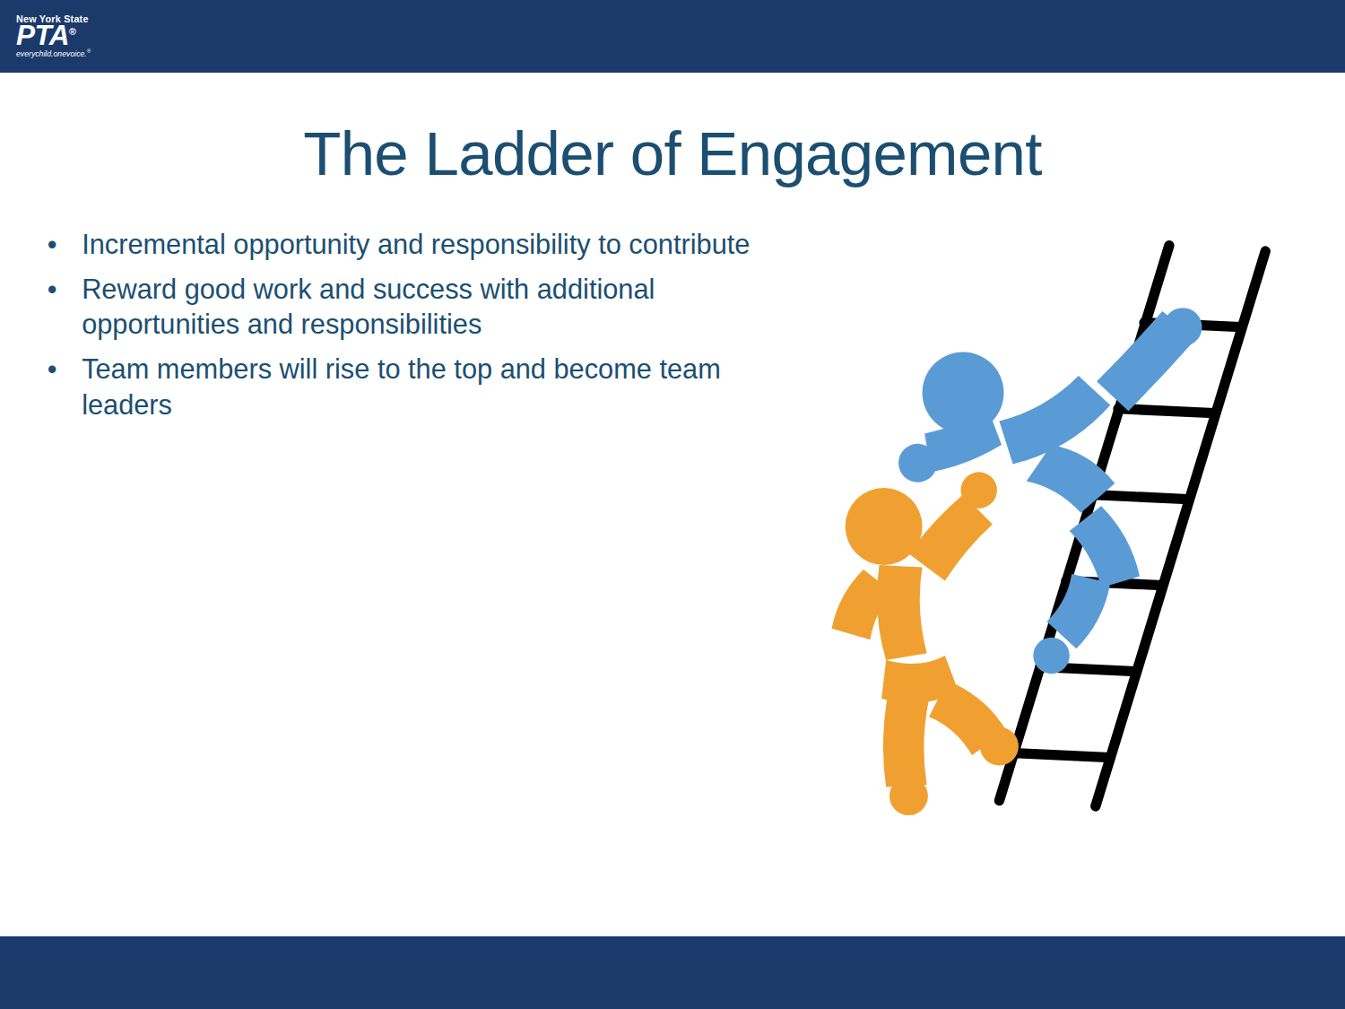New York State PTA® everychild.onevoice.®
The Ladder of Engagement
Incremental opportunity and responsibility to contribute
Reward good work and success with additional opportunities and responsibilities
Team members will rise to the top and become team leaders